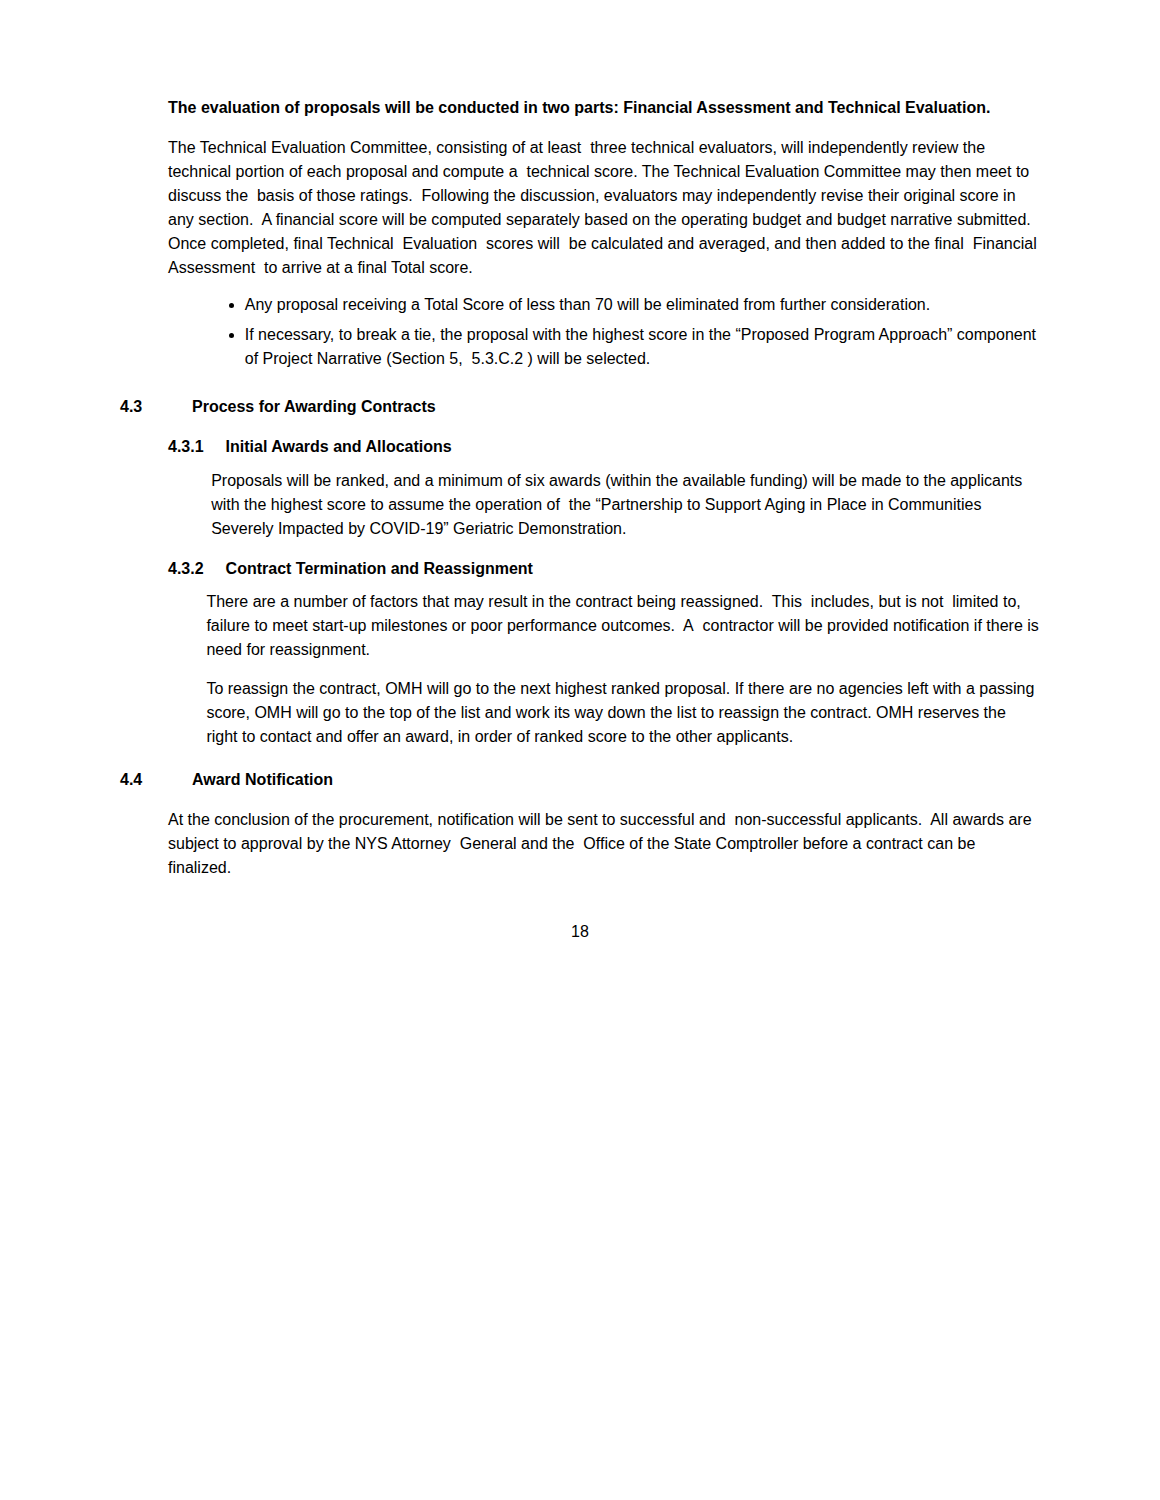The evaluation of proposals will be conducted in two parts: Financial Assessment and Technical Evaluation.
The Technical Evaluation Committee, consisting of at least three technical evaluators, will independently review the technical portion of each proposal and compute a technical score. The Technical Evaluation Committee may then meet to discuss the basis of those ratings. Following the discussion, evaluators may independently revise their original score in any section. A financial score will be computed separately based on the operating budget and budget narrative submitted. Once completed, final Technical Evaluation scores will be calculated and averaged, and then added to the final Financial Assessment to arrive at a final Total score.
Any proposal receiving a Total Score of less than 70 will be eliminated from further consideration.
If necessary, to break a tie, the proposal with the highest score in the “Proposed Program Approach” component of Project Narrative (Section 5, 5.3.C.2 ) will be selected.
4.3 Process for Awarding Contracts
4.3.1 Initial Awards and Allocations
Proposals will be ranked, and a minimum of six awards (within the available funding) will be made to the applicants with the highest score to assume the operation of the “Partnership to Support Aging in Place in Communities Severely Impacted by COVID-19” Geriatric Demonstration.
4.3.2 Contract Termination and Reassignment
There are a number of factors that may result in the contract being reassigned. This includes, but is not limited to, failure to meet start-up milestones or poor performance outcomes. A contractor will be provided notification if there is need for reassignment.
To reassign the contract, OMH will go to the next highest ranked proposal. If there are no agencies left with a passing score, OMH will go to the top of the list and work its way down the list to reassign the contract. OMH reserves the right to contact and offer an award, in order of ranked score to the other applicants.
4.4 Award Notification
At the conclusion of the procurement, notification will be sent to successful and non-successful applicants. All awards are subject to approval by the NYS Attorney General and the Office of the State Comptroller before a contract can be finalized.
18